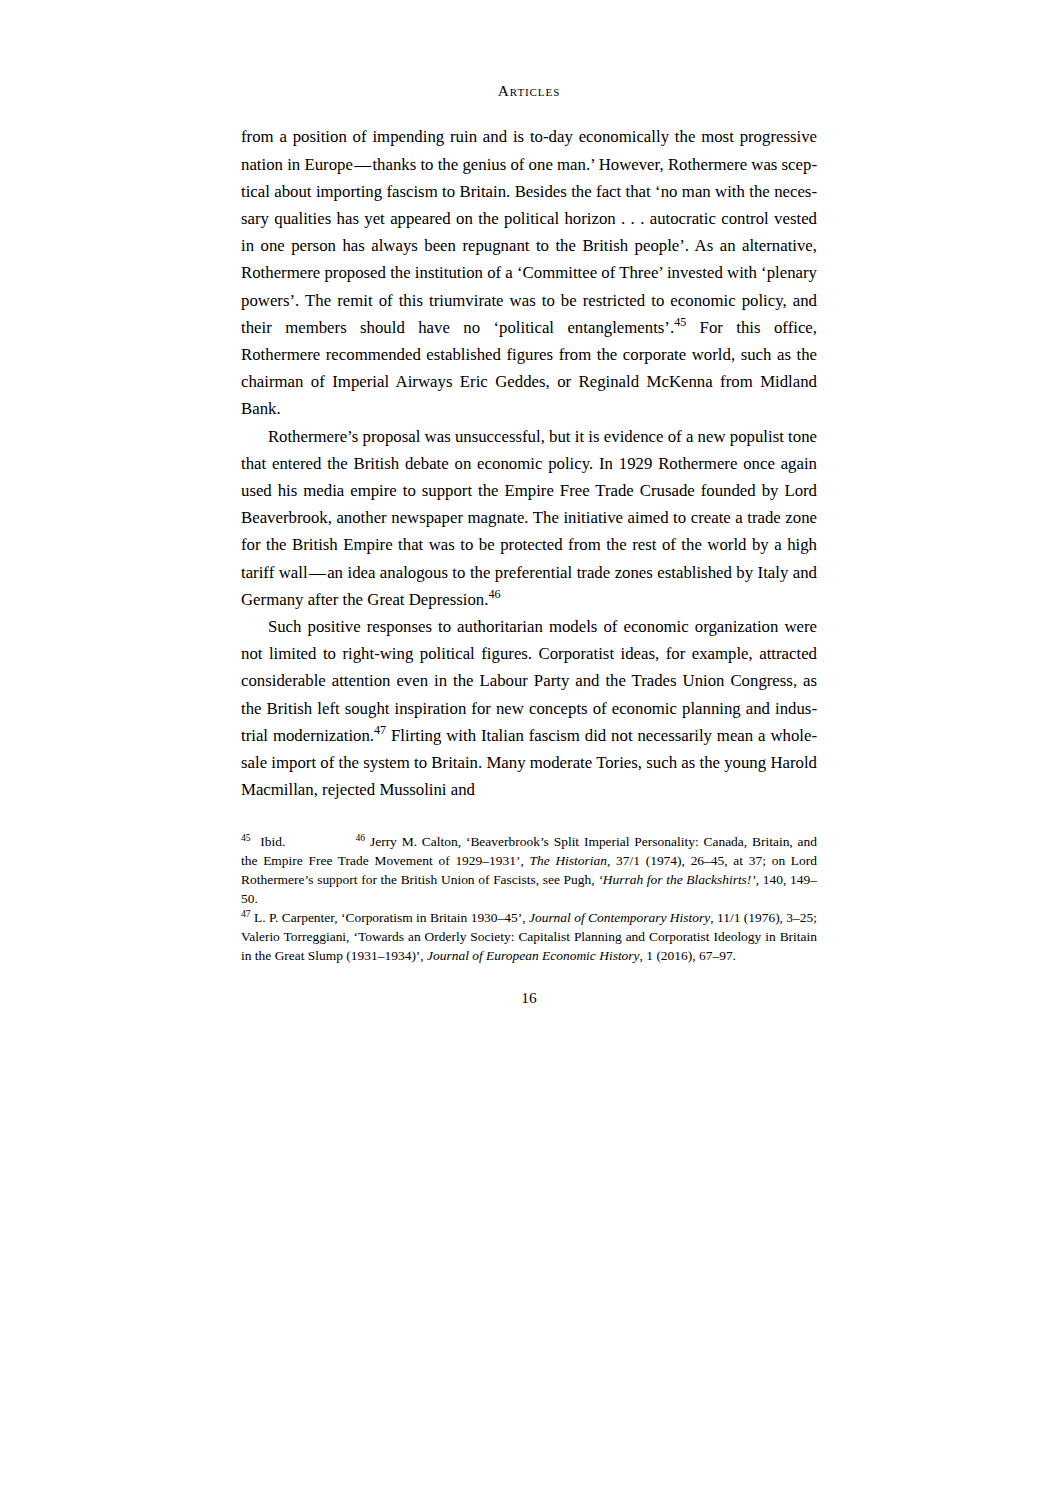Articles
from a position of impending ruin and is to-day economically the most progressive nation in Europe — thanks to the genius of one man.’ However, Rothermere was sceptical about importing fascism to Britain. Besides the fact that ‘no man with the necessary qualities has yet appeared on the political horizon . . . autocratic control vested in one person has always been repugnant to the British people’. As an alternative, Rothermere proposed the institution of a ‘Committee of Three’ invested with ‘plenary powers’. The remit of this triumvirate was to be restricted to economic policy, and their members should have no ‘political entanglements’.45 For this office, Rothermere recommended established figures from the corporate world, such as the chairman of Imperial Airways Eric Geddes, or Reginald McKenna from Midland Bank.
Rothermere’s proposal was unsuccessful, but it is evidence of a new populist tone that entered the British debate on economic policy. In 1929 Rothermere once again used his media empire to support the Empire Free Trade Crusade founded by Lord Beaverbrook, another newspaper magnate. The initiative aimed to create a trade zone for the British Empire that was to be protected from the rest of the world by a high tariff wall — an idea analogous to the preferential trade zones established by Italy and Germany after the Great Depression.46
Such positive responses to authoritarian models of economic organization were not limited to right-wing political figures. Corporatist ideas, for example, attracted considerable attention even in the Labour Party and the Trades Union Congress, as the British left sought inspiration for new concepts of economic planning and industrial modernization.47 Flirting with Italian fascism did not necessarily mean a wholesale import of the system to Britain. Many moderate Tories, such as the young Harold Macmillan, rejected Mussolini and
45 Ibid.46 Jerry M. Calton, ‘Beaverbrook’s Split Imperial Personality: Canada, Britain, and the Empire Free Trade Movement of 1929–1931’, The Historian, 37/1 (1974), 26–45, at 37; on Lord Rothermere’s support for the British Union of Fascists, see Pugh, ‘Hurrah for the Blackshirts!’, 140, 149–50.
47 L. P. Carpenter, ‘Corporatism in Britain 1930–45’, Journal of Contemporary History, 11/1 (1976), 3–25; Valerio Torreggiani, ‘Towards an Orderly Society: Capitalist Planning and Corporatist Ideology in Britain in the Great Slump (1931–1934)’, Journal of European Economic History, 1 (2016), 67–97.
16